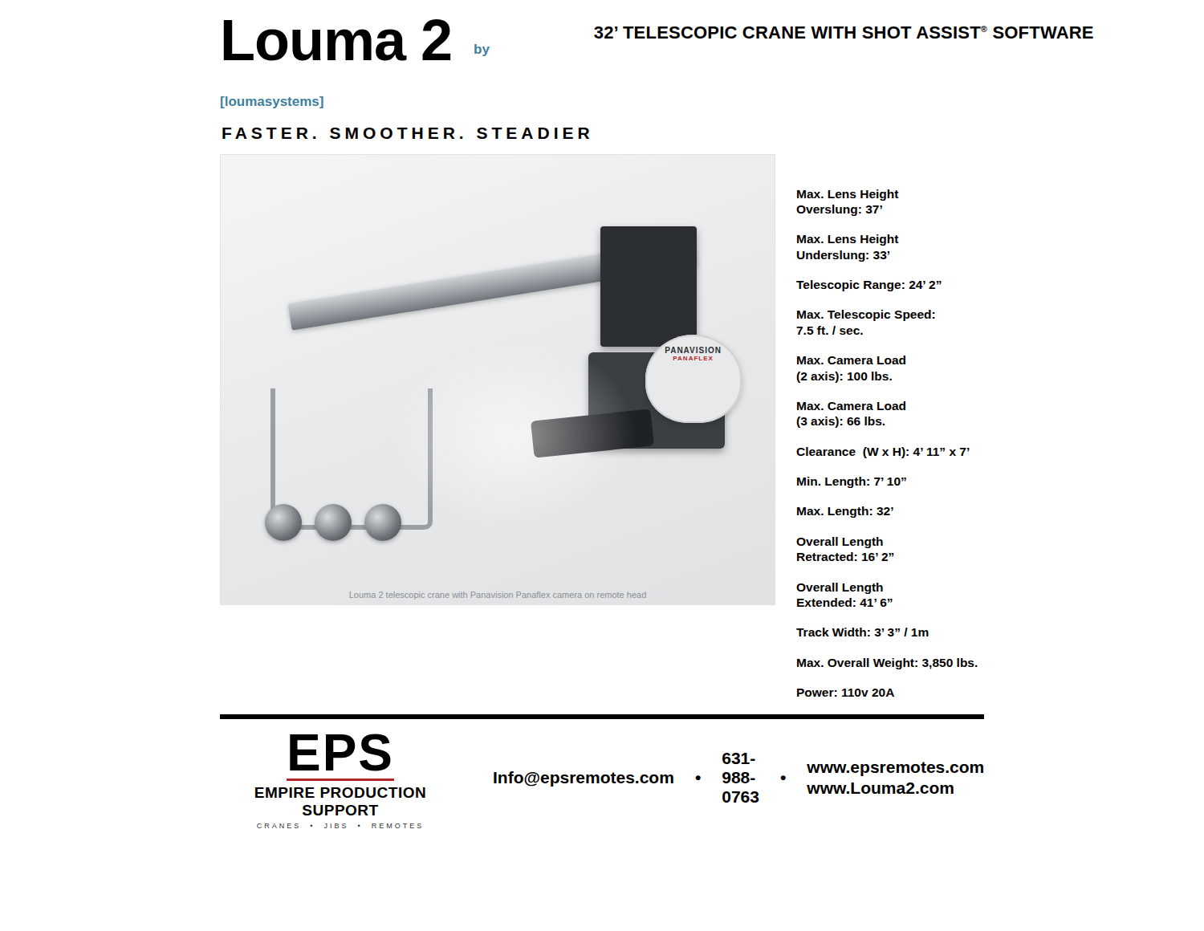Louma 2 by [loumasystems]
FASTER. SMOOTHER. STEADIER
32’ TELESCOPIC CRANE WITH SHOT ASSIST® SOFTWARE
PANAVISIONPANAFLEX
Louma 2 telescopic crane with Panavision Panaflex camera on remote head
Max. Lens Height
Overslung: 37’
Max. Lens Height
Underslung: 33’
Telescopic Range: 24’ 2”
Max. Telescopic Speed:
7.5 ft. / sec.
Max. Camera Load
(2 axis): 100 lbs.
Max. Camera Load
(3 axis): 66 lbs.
Clearance (W x H): 4’ 11” x 7’
Min. Length: 7’ 10”
Max. Length: 32’
Overall Length
Retracted: 16’ 2”
Overall Length
Extended: 41’ 6”
Track Width: 3’ 3” / 1m
Max. Overall Weight: 3,850 lbs.
Power: 110v 20A
EPS
EMPIRE PRODUCTION SUPPORT
CRANES • JIBS • REMOTES
Info@epsremotes.com • 631-988-0763 • www.epsremotes.com
www.Louma2.com